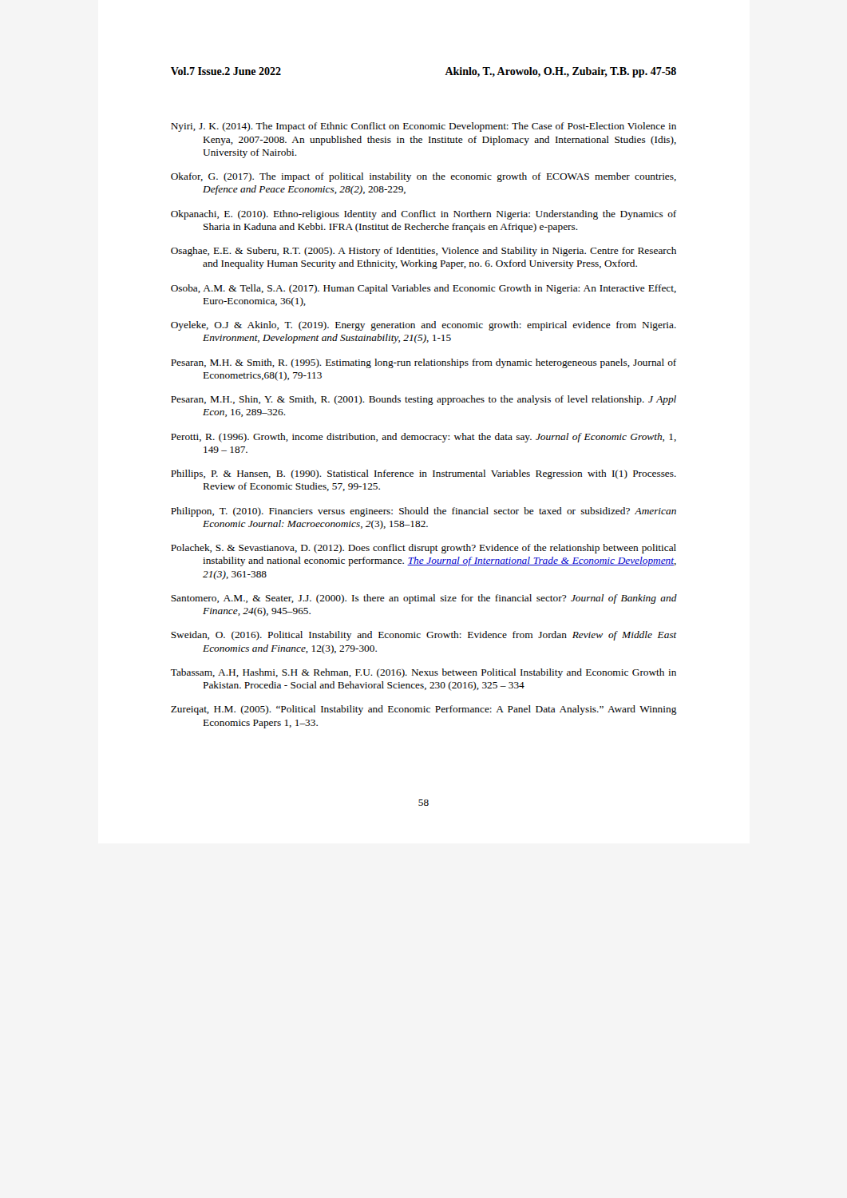Vol.7 Issue.2 June 2022 Akinlo, T., Arowolo, O.H., Zubair, T.B. pp. 47-58
Nyiri, J. K. (2014). The Impact of Ethnic Conflict on Economic Development: The Case of Post-Election Violence in Kenya, 2007-2008. An unpublished thesis in the Institute of Diplomacy and International Studies (Idis), University of Nairobi.
Okafor, G. (2017). The impact of political instability on the economic growth of ECOWAS member countries, Defence and Peace Economics, 28(2), 208-229,
Okpanachi, E. (2010). Ethno-religious Identity and Conflict in Northern Nigeria: Understanding the Dynamics of Sharia in Kaduna and Kebbi. IFRA (Institut de Recherche français en Afrique) e-papers.
Osaghae, E.E. & Suberu, R.T. (2005). A History of Identities, Violence and Stability in Nigeria. Centre for Research and Inequality Human Security and Ethnicity, Working Paper, no. 6. Oxford University Press, Oxford.
Osoba, A.M. & Tella, S.A. (2017). Human Capital Variables and Economic Growth in Nigeria: An Interactive Effect, Euro-Economica, 36(1),
Oyeleke, O.J & Akinlo, T. (2019). Energy generation and economic growth: empirical evidence from Nigeria. Environment, Development and Sustainability, 21(5), 1-15
Pesaran, M.H. & Smith, R. (1995). Estimating long-run relationships from dynamic heterogeneous panels, Journal of Econometrics,68(1), 79-113
Pesaran, M.H., Shin, Y. & Smith, R. (2001). Bounds testing approaches to the analysis of level relationship. J Appl Econ, 16, 289–326.
Perotti, R. (1996). Growth, income distribution, and democracy: what the data say. Journal of Economic Growth, 1, 149 – 187.
Phillips, P. & Hansen, B. (1990). Statistical Inference in Instrumental Variables Regression with I(1) Processes. Review of Economic Studies, 57, 99-125.
Philippon, T. (2010). Financiers versus engineers: Should the financial sector be taxed or subsidized? American Economic Journal: Macroeconomics, 2(3), 158–182.
Polachek, S. & Sevastianova, D. (2012). Does conflict disrupt growth? Evidence of the relationship between political instability and national economic performance. The Journal of International Trade & Economic Development, 21(3), 361-388
Santomero, A.M., & Seater, J.J. (2000). Is there an optimal size for the financial sector? Journal of Banking and Finance, 24(6), 945–965.
Sweidan, O. (2016). Political Instability and Economic Growth: Evidence from Jordan Review of Middle East Economics and Finance, 12(3), 279-300.
Tabassam, A.H, Hashmi, S.H & Rehman, F.U. (2016). Nexus between Political Instability and Economic Growth in Pakistan. Procedia - Social and Behavioral Sciences, 230 (2016), 325 – 334
Zureiqat, H.M. (2005). “Political Instability and Economic Performance: A Panel Data Analysis.” Award Winning Economics Papers 1, 1–33.
58